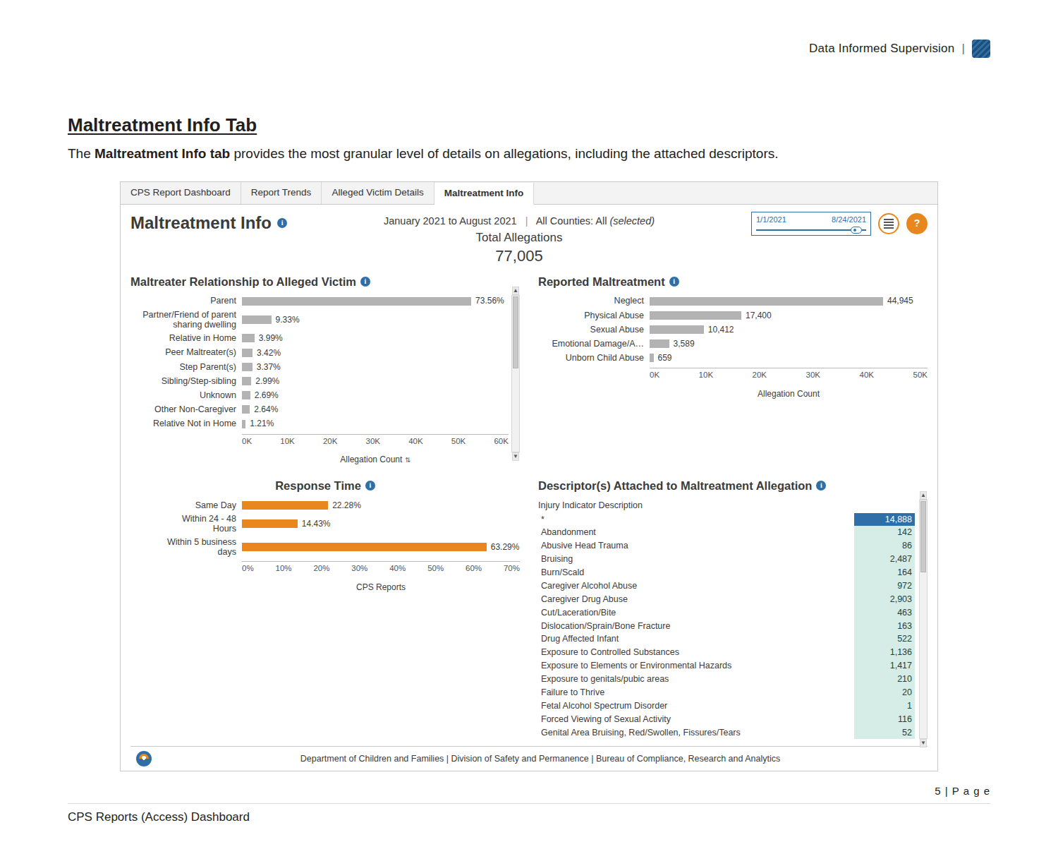Data Informed Supervision |
Maltreatment Info Tab
The Maltreatment Info tab provides the most granular level of details on allegations, including the attached descriptors.
CPS Report Dashboard
Report Trends
Alleged Victim Details
Maltreatment Info
Maltreatment Info
i
January 2021 to August 2021 | All Counties: All (selected)
Total Allegations
77,005
1/1/20218/24/2021
?
Maltreater Relationship to Alleged Victim i
Parent
73.56%
Partner/Friend of parent
sharing dwelling
9.33%
Relative in Home
3.99%
Peer Maltreater(s)
3.42%
Step Parent(s)
3.37%
Sibling/Step-sibling
2.99%
Unknown
2.69%
Other Non-Caregiver
2.64%
Relative Not in Home
1.21%
▲
▼
0K 10K 20K 30K 40K 50K 60K
Allegation Count ⇅
Reported Maltreatment i
Neglect
44,945
Physical Abuse
17,400
Sexual Abuse
10,412
Emotional Damage/A…
3,589
Unborn Child Abuse
659
0K 10K 20K 30K 40K 50K
Allegation Count
Response Time i
Same Day
22.28%
Within 24 - 48
Hours
14.43%
Within 5 business
days
63.29%
0% 10% 20% 30% 40% 50% 60% 70%
CPS Reports
Descriptor(s) Attached to Maltreatment Allegation i
Injury Indicator Description
| * | 14,888 |
| Abandonment | 142 |
| Abusive Head Trauma | 86 |
| Bruising | 2,487 |
| Burn/Scald | 164 |
| Caregiver Alcohol Abuse | 972 |
| Caregiver Drug Abuse | 2,903 |
| Cut/Laceration/Bite | 463 |
| Dislocation/Sprain/Bone Fracture | 163 |
| Drug Affected Infant | 522 |
| Exposure to Controlled Substances | 1,136 |
| Exposure to Elements or Environmental Hazards | 1,417 |
| Exposure to genitals/pubic areas | 210 |
| Failure to Thrive | 20 |
| Fetal Alcohol Spectrum Disorder | 1 |
| Forced Viewing of Sexual Activity | 116 |
| Genital Area Bruising, Red/Swollen, Fissures/Tears | 52 |
▲
▼
Department of Children and Families | Division of Safety and Permanence | Bureau of Compliance, Research and Analytics
5 | P a g e
CPS Reports (Access) Dashboard